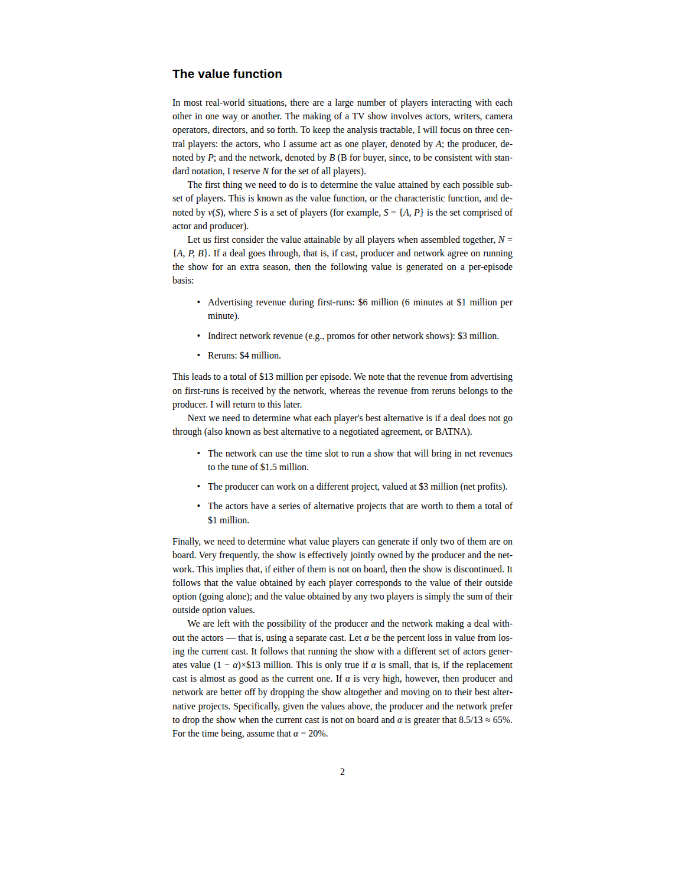The value function
In most real-world situations, there are a large number of players interacting with each other in one way or another. The making of a TV show involves actors, writers, camera operators, directors, and so forth. To keep the analysis tractable, I will focus on three central players: the actors, who I assume act as one player, denoted by A; the producer, denoted by P; and the network, denoted by B (B for buyer, since, to be consistent with standard notation, I reserve N for the set of all players).
The first thing we need to do is to determine the value attained by each possible subset of players. This is known as the value function, or the characteristic function, and denoted by v(S), where S is a set of players (for example, S = {A, P} is the set comprised of actor and producer).
Let us first consider the value attainable by all players when assembled together, N = {A, P, B}. If a deal goes through, that is, if cast, producer and network agree on running the show for an extra season, then the following value is generated on a per-episode basis:
Advertising revenue during first-runs: $6 million (6 minutes at $1 million per minute).
Indirect network revenue (e.g., promos for other network shows): $3 million.
Reruns: $4 million.
This leads to a total of $13 million per episode. We note that the revenue from advertising on first-runs is received by the network, whereas the revenue from reruns belongs to the producer. I will return to this later.
Next we need to determine what each player's best alternative is if a deal does not go through (also known as best alternative to a negotiated agreement, or BATNA).
The network can use the time slot to run a show that will bring in net revenues to the tune of $1.5 million.
The producer can work on a different project, valued at $3 million (net profits).
The actors have a series of alternative projects that are worth to them a total of $1 million.
Finally, we need to determine what value players can generate if only two of them are on board. Very frequently, the show is effectively jointly owned by the producer and the network. This implies that, if either of them is not on board, then the show is discontinued. It follows that the value obtained by each player corresponds to the value of their outside option (going alone); and the value obtained by any two players is simply the sum of their outside option values.
We are left with the possibility of the producer and the network making a deal without the actors — that is, using a separate cast. Let α be the percent loss in value from losing the current cast. It follows that running the show with a different set of actors generates value (1 − α)×$13 million. This is only true if α is small, that is, if the replacement cast is almost as good as the current one. If α is very high, however, then producer and network are better off by dropping the show altogether and moving on to their best alternative projects. Specifically, given the values above, the producer and the network prefer to drop the show when the current cast is not on board and α is greater that 8.5/13 ≈ 65%. For the time being, assume that α = 20%.
2